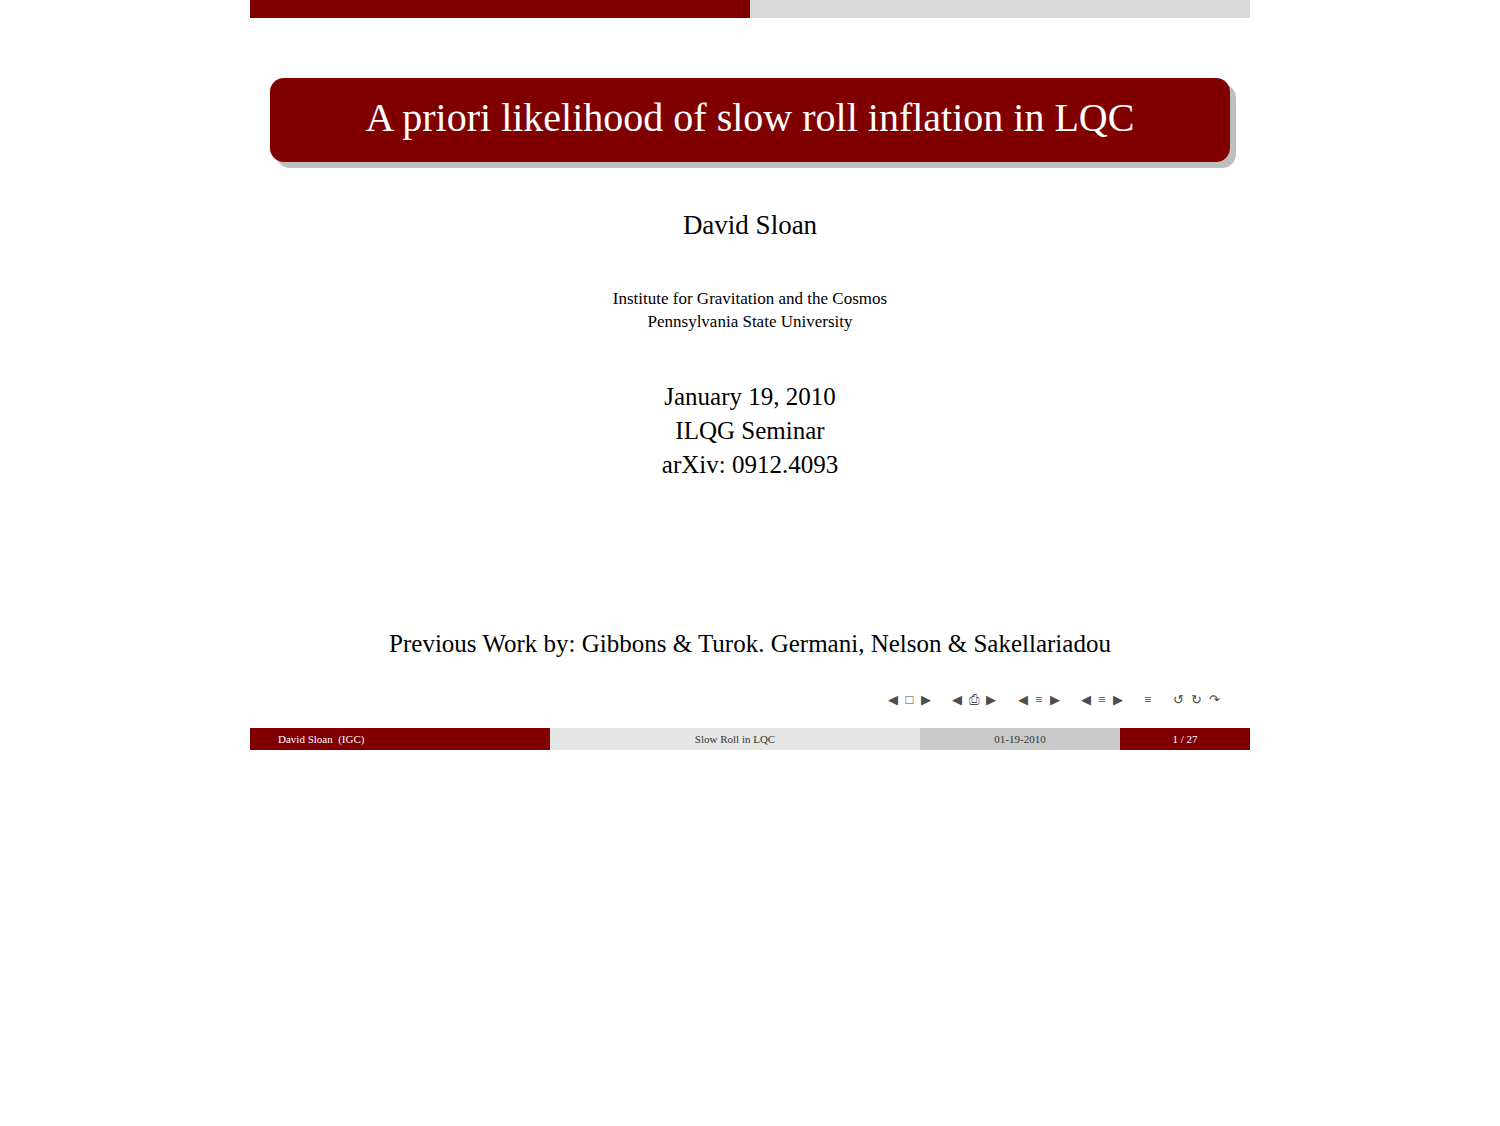A priori likelihood of slow roll inflation in LQC
David Sloan
Institute for Gravitation and the Cosmos
Pennsylvania State University
January 19, 2010
ILQG Seminar
arXiv: 0912.4093
Previous Work by: Gibbons & Turok. Germani, Nelson & Sakellariadou
◀ □ ▶ ◀ ⎙ ▶ ◀ ≡ ▶ ◀ ≡ ▶ ≡ ↺ ↻ ↷
David Sloan (IGC)
Slow Roll in LQC
01-19-2010
1 / 27